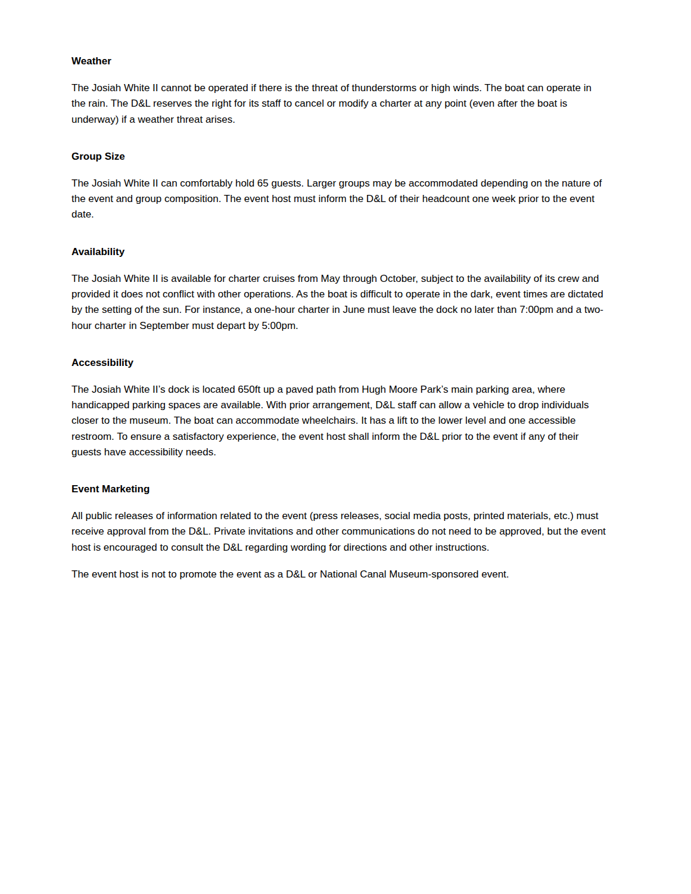Weather
The Josiah White II cannot be operated if there is the threat of thunderstorms or high winds. The boat can operate in the rain. The D&L reserves the right for its staff to cancel or modify a charter at any point (even after the boat is underway) if a weather threat arises.
Group Size
The Josiah White II can comfortably hold 65 guests. Larger groups may be accommodated depending on the nature of the event and group composition. The event host must inform the D&L of their headcount one week prior to the event date.
Availability
The Josiah White II is available for charter cruises from May through October, subject to the availability of its crew and provided it does not conflict with other operations. As the boat is difficult to operate in the dark, event times are dictated by the setting of the sun. For instance, a one-hour charter in June must leave the dock no later than 7:00pm and a two-hour charter in September must depart by 5:00pm.
Accessibility
The Josiah White II’s dock is located 650ft up a paved path from Hugh Moore Park’s main parking area, where handicapped parking spaces are available. With prior arrangement, D&L staff can allow a vehicle to drop individuals closer to the museum. The boat can accommodate wheelchairs. It has a lift to the lower level and one accessible restroom. To ensure a satisfactory experience, the event host shall inform the D&L prior to the event if any of their guests have accessibility needs.
Event Marketing
All public releases of information related to the event (press releases, social media posts, printed materials, etc.) must receive approval from the D&L. Private invitations and other communications do not need to be approved, but the event host is encouraged to consult the D&L regarding wording for directions and other instructions.
The event host is not to promote the event as a D&L or National Canal Museum-sponsored event.